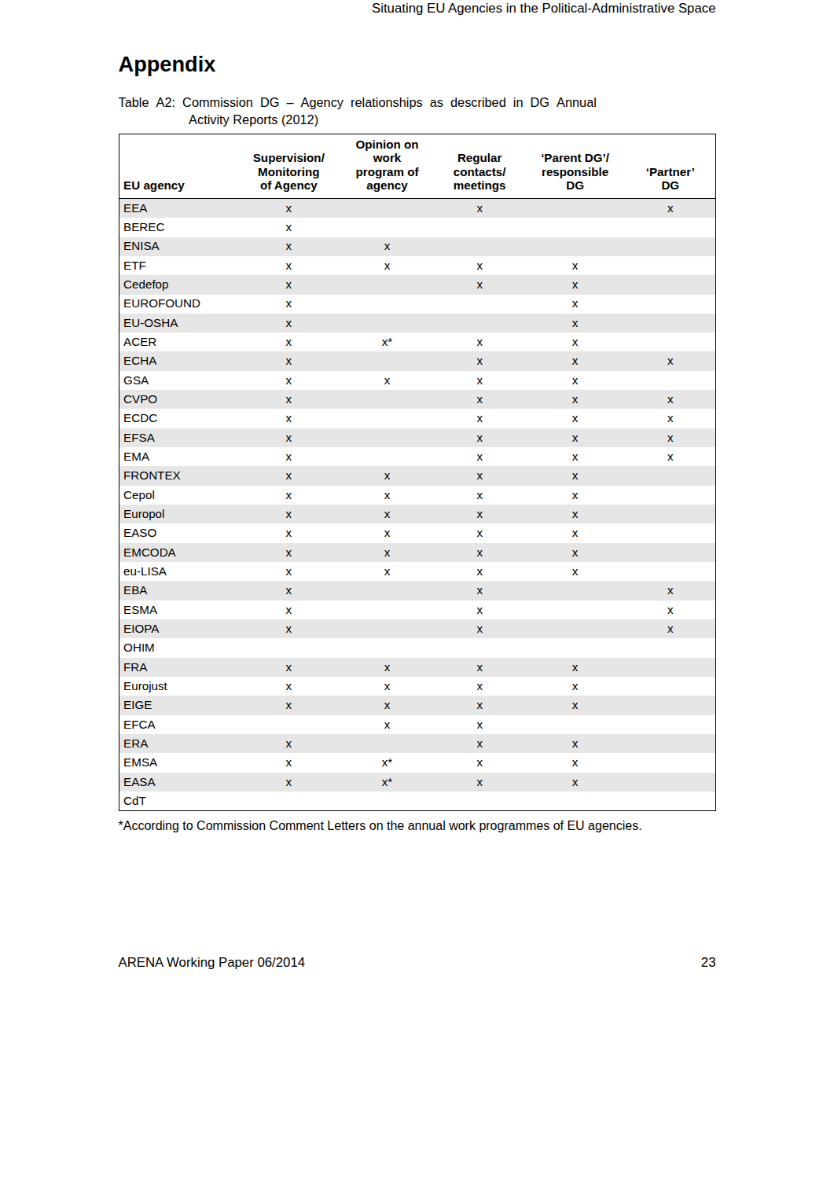Situating EU Agencies in the Political-Administrative Space
Appendix
Table A2: Commission DG – Agency relationships as described in DG Annual Activity Reports (2012)
| EU agency | Supervision/ Monitoring of Agency | Opinion on work program of agency | Regular contacts/ meetings | ‘Parent DG’/ responsible DG | ‘Partner’ DG |
| --- | --- | --- | --- | --- | --- |
| EEA | x | | x | | x |
| BEREC | x | | | | |
| ENISA | x | x | | | |
| ETF | x | x | x | x | |
| Cedefop | x | | x | x | |
| EUROFOUND | x | | | x | |
| EU-OSHA | x | | | x | |
| ACER | x | x* | x | x | |
| ECHA | x | | x | x | x |
| GSA | x | x | x | x | |
| CVPO | x | | x | x | x |
| ECDC | x | | x | x | x |
| EFSA | x | | x | x | x |
| EMA | x | | x | x | x |
| FRONTEX | x | x | x | x | |
| Cepol | x | x | x | x | |
| Europol | x | x | x | x | |
| EASO | x | x | x | x | |
| EMCODA | x | x | x | x | |
| eu-LISA | x | x | x | x | |
| EBA | x | | x | | x |
| ESMA | x | | x | | x |
| EIOPA | x | | x | | x |
| OHIM | | | | | |
| FRA | x | x | x | x | |
| Eurojust | x | x | x | x | |
| EIGE | x | x | x | x | |
| EFCA | | x | x | | |
| ERA | x | | x | x | |
| EMSA | x | x* | x | x | |
| EASA | x | x* | x | x | |
| CdT | | | | | |
*According to Commission Comment Letters on the annual work programmes of EU agencies.
ARENA Working Paper 06/2014 23